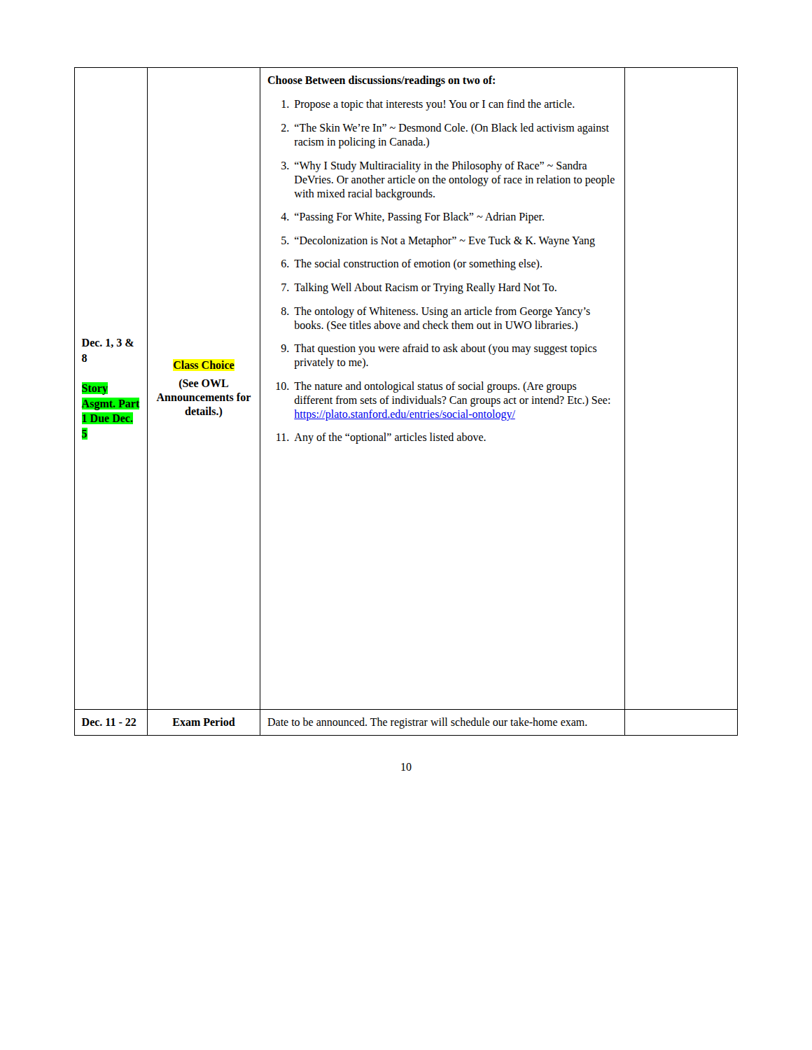| Dec. 1, 3 & 8 Story Asgmt. Part 1 Due Dec. 5 | Class Choice (See OWL Announcements for details.) | Choose Between discussions/readings on two of: Propose a topic that interests you! You or I can find the article. “The Skin We’re In” ~ Desmond Cole. (On Black led activism against racism in policing in Canada.) “Why I Study Multiraciality in the Philosophy of Race” ~ Sandra DeVries. Or another article on the ontology of race in relation to people with mixed racial backgrounds. “Passing For White, Passing For Black” ~ Adrian Piper. “Decolonization is Not a Metaphor” ~ Eve Tuck & K. Wayne Yang The social construction of emotion (or something else). Talking Well About Racism or Trying Really Hard Not To. The ontology of Whiteness. Using an article from George Yancy’s books. (See titles above and check them out in UWO libraries.) That question you were afraid to ask about (you may suggest topics privately to me). The nature and ontological status of social groups. (Are groups different from sets of individuals? Can groups act or intend? Etc.) See: https://plato.stanford.edu/entries/social-ontology/ Any of the “optional” articles listed above. | |
| Dec. 11 - 22 | Exam Period | Date to be announced. The registrar will schedule our take-home exam. | |
10